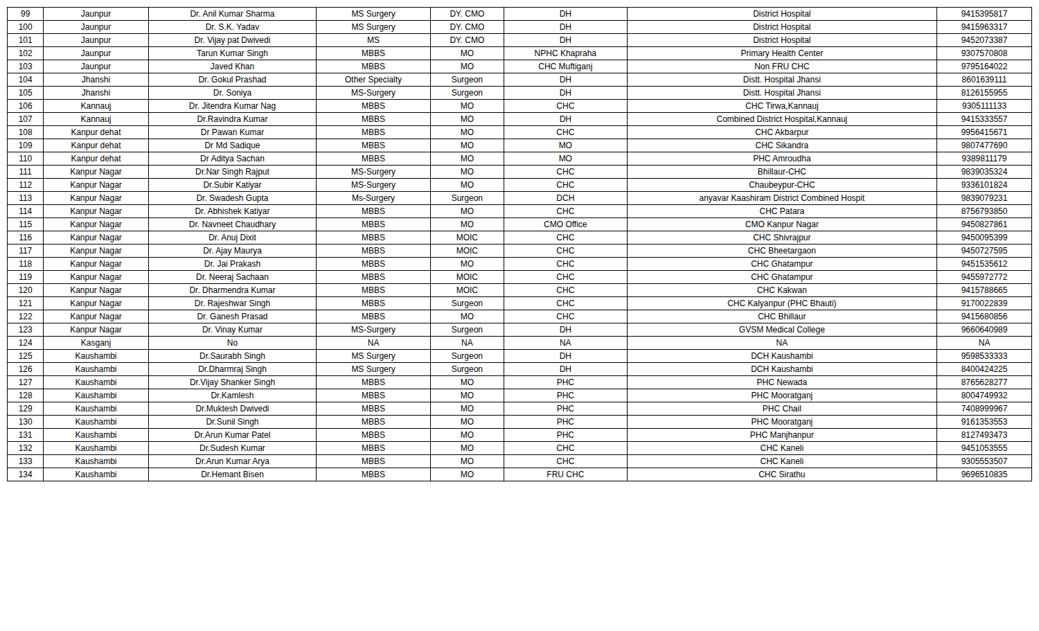| 99 | Jaunpur | Dr. Anil Kumar Sharma | MS Surgery | DY. CMO | DH | District Hospital | 9415395817 |
| 100 | Jaunpur | Dr. S.K. Yadav | MS Surgery | DY. CMO | DH | District Hospital | 9415963317 |
| 101 | Jaunpur | Dr. Vijay pat Dwivedi | MS | DY. CMO | DH | District Hospital | 9452073387 |
| 102 | Jaunpur | Tarun Kumar Singh | MBBS | MO | NPHC Khapraha | Primary Health Center | 9307570808 |
| 103 | Jaunpur | Javed Khan | MBBS | MO | CHC Muftiganj | Non FRU CHC | 9795164022 |
| 104 | Jhanshi | Dr. Gokul Prashad | Other Specialty | Surgeon | DH | Distt. Hospital Jhansi | 8601639111 |
| 105 | Jhanshi | Dr. Soniya | MS-Surgery | Surgeon | DH | Distt. Hospital Jhansi | 8126155955 |
| 106 | Kannauj | Dr. Jitendra Kumar Nag | MBBS | MO | CHC | CHC Tirwa,Kannauj | 9305111133 |
| 107 | Kannauj | Dr.Ravindra Kumar | MBBS | MO | DH | Combined District Hospital,Kannauj | 9415333557 |
| 108 | Kanpur dehat | Dr Pawan Kumar | MBBS | MO | CHC | CHC Akbarpur | 9956415671 |
| 109 | Kanpur dehat | Dr Md Sadique | MBBS | MO | MO | CHC Sikandra | 9807477690 |
| 110 | Kanpur dehat | Dr Aditya Sachan | MBBS | MO | MO | PHC Amroudha | 9389811179 |
| 111 | Kanpur Nagar | Dr.Nar Singh Rajput | MS-Surgery | MO | CHC | Bhillaur-CHC | 9839035324 |
| 112 | Kanpur Nagar | Dr.Subir Katiyar | MS-Surgery | MO | CHC | Chaubeypur-CHC | 9336101824 |
| 113 | Kanpur Nagar | Dr. Swadesh Gupta | Ms-Surgery | Surgeon | DCH | anyavar Kaashiram District Combined Hospit | 9839079231 |
| 114 | Kanpur Nagar | Dr. Abhishek Katiyar | MBBS | MO | CHC | CHC Patara | 8756793850 |
| 115 | Kanpur Nagar | Dr. Navneet Chaudhary | MBBS | MO | CMO Office | CMO Kanpur Nagar | 9450827861 |
| 116 | Kanpur Nagar | Dr. Anuj Dixit | MBBS | MOIC | CHC | CHC Shivrajpur | 9450095399 |
| 117 | Kanpur Nagar | Dr. Ajay Maurya | MBBS | MOIC | CHC | CHC Bheetargaon | 9450727595 |
| 118 | Kanpur Nagar | Dr. Jai Prakash | MBBS | MO | CHC | CHC Ghatampur | 9451535612 |
| 119 | Kanpur Nagar | Dr. Neeraj Sachaan | MBBS | MOIC | CHC | CHC Ghatampur | 9455972772 |
| 120 | Kanpur Nagar | Dr. Dharmendra Kumar | MBBS | MOIC | CHC | CHC Kakwan | 9415788665 |
| 121 | Kanpur Nagar | Dr. Rajeshwar Singh | MBBS | Surgeon | CHC | CHC Kalyanpur (PHC Bhauti) | 9170022839 |
| 122 | Kanpur Nagar | Dr. Ganesh Prasad | MBBS | MO | CHC | CHC Bhillaur | 9415680856 |
| 123 | Kanpur Nagar | Dr. Vinay Kumar | MS-Surgery | Surgeon | DH | GVSM Medical College | 9660640989 |
| 124 | Kasganj | No | NA | NA | NA | NA | NA |
| 125 | Kaushambi | Dr.Saurabh Singh | MS Surgery | Surgeon | DH | DCH Kaushambi | 9598533333 |
| 126 | Kaushambi | Dr.Dharmraj Singh | MS Surgery | Surgeon | DH | DCH Kaushambi | 8400424225 |
| 127 | Kaushambi | Dr.Vijay Shanker Singh | MBBS | MO | PHC | PHC Newada | 8765628277 |
| 128 | Kaushambi | Dr.Kamlesh | MBBS | MO | PHC | PHC Mooratganj | 8004749932 |
| 129 | Kaushambi | Dr.Muktesh Dwivedi | MBBS | MO | PHC | PHC Chail | 7408999967 |
| 130 | Kaushambi | Dr.Sunil Singh | MBBS | MO | PHC | PHC Mooratganj | 9161353553 |
| 131 | Kaushambi | Dr.Arun Kumar Patel | MBBS | MO | PHC | PHC Manjhanpur | 8127493473 |
| 132 | Kaushambi | Dr.Sudesh Kumar | MBBS | MO | CHC | CHC Kaneli | 9451053555 |
| 133 | Kaushambi | Dr.Arun Kumar Arya | MBBS | MO | CHC | CHC Kaneli | 9305553507 |
| 134 | Kaushambi | Dr.Hemant Bisen | MBBS | MO | FRU CHC | CHC Sirathu | 9696510835 |